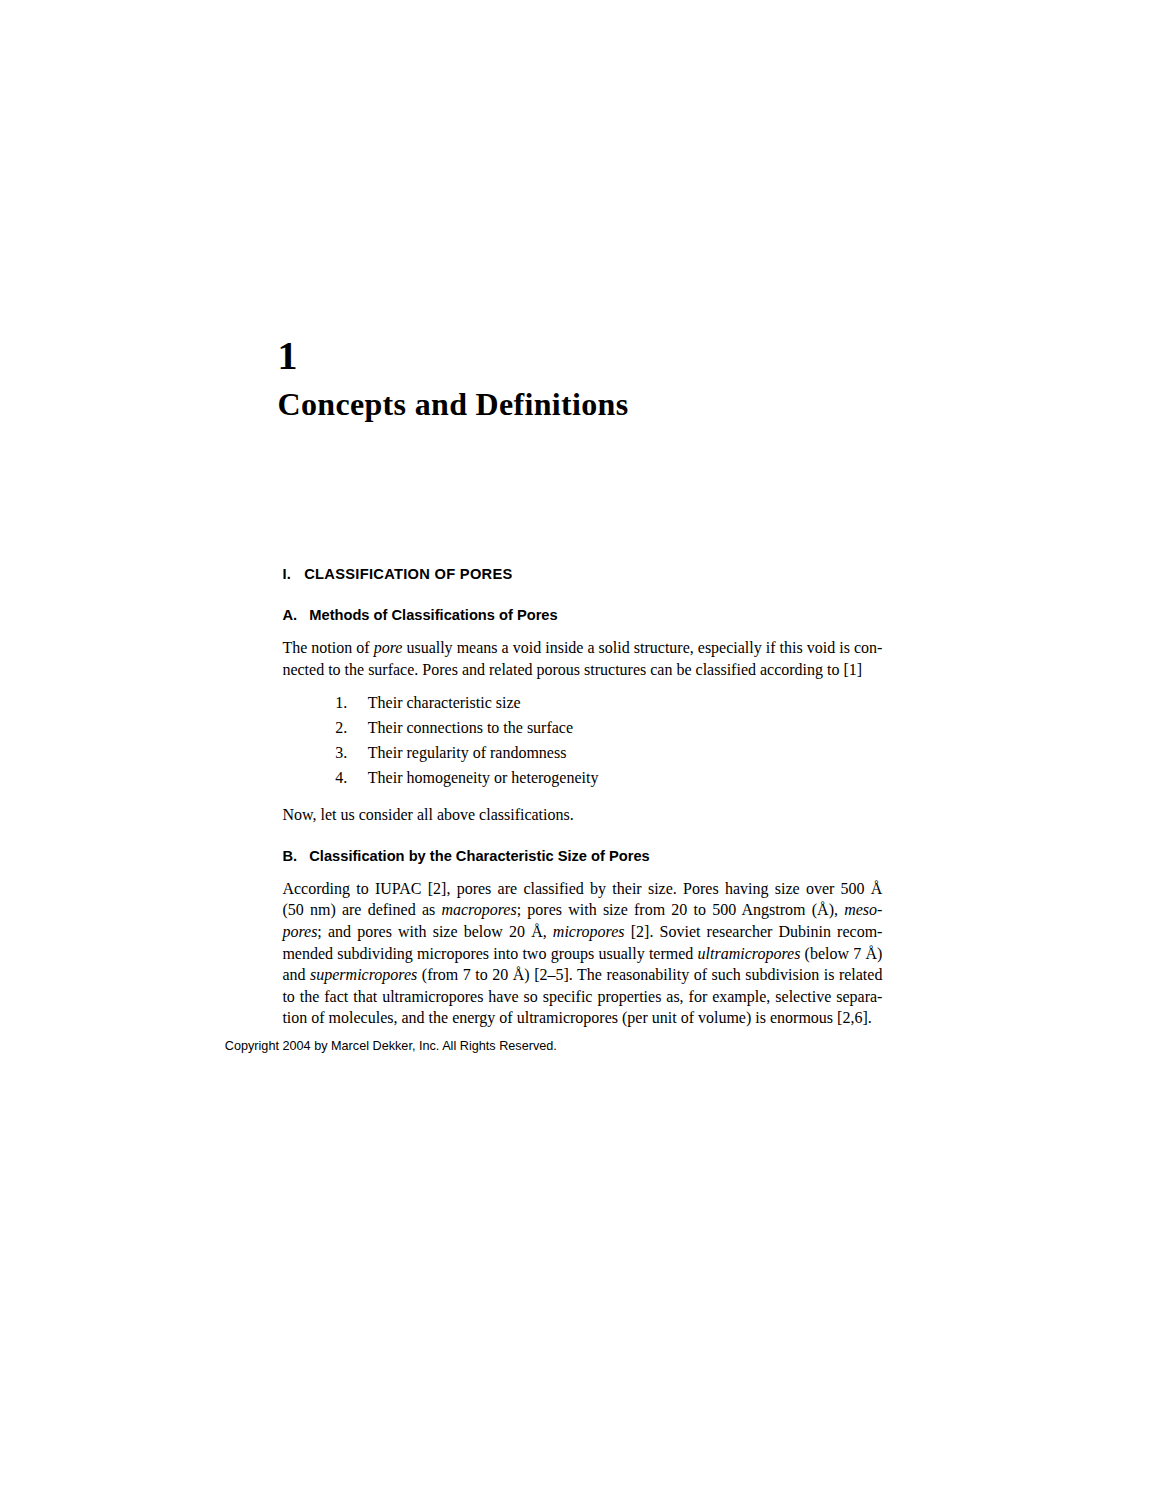1
Concepts and Definitions
I. CLASSIFICATION OF PORES
A. Methods of Classifications of Pores
The notion of pore usually means a void inside a solid structure, especially if this void is connected to the surface. Pores and related porous structures can be classified according to [1]
1. Their characteristic size
2. Their connections to the surface
3. Their regularity of randomness
4. Their homogeneity or heterogeneity
Now, let us consider all above classifications.
B. Classification by the Characteristic Size of Pores
According to IUPAC [2], pores are classified by their size. Pores having size over 500 Å (50 nm) are defined as macropores; pores with size from 20 to 500 Angstrom (Å), mesopores; and pores with size below 20 Å, micropores [2]. Soviet researcher Dubinin recommended subdividing micropores into two groups usually termed ultramicropores (below 7 Å) and supermicropores (from 7 to 20 Å) [2–5]. The reasonability of such subdivision is related to the fact that ultramicropores have so specific properties as, for example, selective separation of molecules, and the energy of ultramicropores (per unit of volume) is enormous [2,6].
Copyright 2004 by Marcel Dekker, Inc. All Rights Reserved.